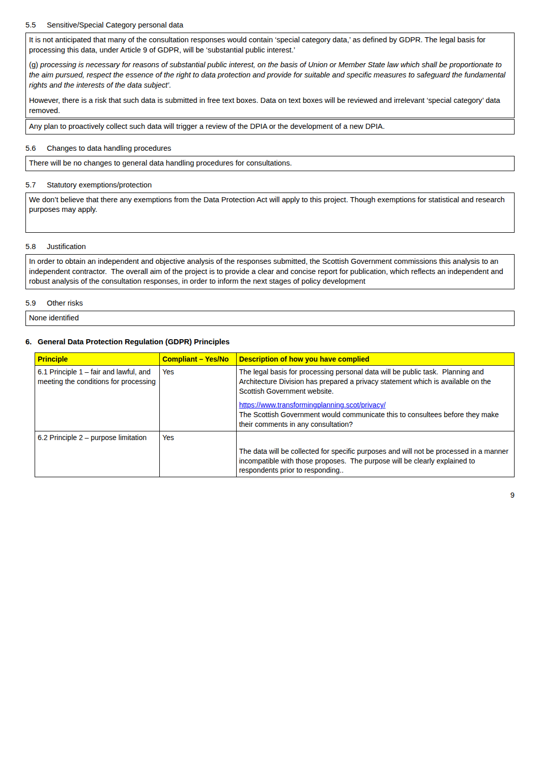5.5 Sensitive/Special Category personal data
It is not anticipated that many of the consultation responses would contain ‘special category data,’ as defined by GDPR. The legal basis for processing this data, under Article 9 of GDPR, will be ‘substantial public interest.’
(g) processing is necessary for reasons of substantial public interest, on the basis of Union or Member State law which shall be proportionate to the aim pursued, respect the essence of the right to data protection and provide for suitable and specific measures to safeguard the fundamental rights and the interests of the data subject’.
However, there is a risk that such data is submitted in free text boxes. Data on text boxes will be reviewed and irrelevant ‘special category’ data removed.
Any plan to proactively collect such data will trigger a review of the DPIA or the development of a new DPIA.
5.6 Changes to data handling procedures
There will be no changes to general data handling procedures for consultations.
5.7 Statutory exemptions/protection
We don’t believe that there any exemptions from the Data Protection Act will apply to this project. Though exemptions for statistical and research purposes may apply.
5.8 Justification
In order to obtain an independent and objective analysis of the responses submitted, the Scottish Government commissions this analysis to an independent contractor. The overall aim of the project is to provide a clear and concise report for publication, which reflects an independent and robust analysis of the consultation responses, in order to inform the next stages of policy development
5.9 Other risks
None identified
6. General Data Protection Regulation (GDPR) Principles
| Principle | Compliant – Yes/No | Description of how you have complied |
| --- | --- | --- |
| 6.1 Principle 1 – fair and lawful, and meeting the conditions for processing | Yes | The legal basis for processing personal data will be public task. Planning and Architecture Division has prepared a privacy statement which is available on the Scottish Government website. https://www.transformingplanning.scot/privacy/ The Scottish Government would communicate this to consultees before they make their comments in any consultation? |
| 6.2 Principle 2 – purpose limitation | Yes | The data will be collected for specific purposes and will not be processed in a manner incompatible with those proposes. The purpose will be clearly explained to respondents prior to responding.. |
9